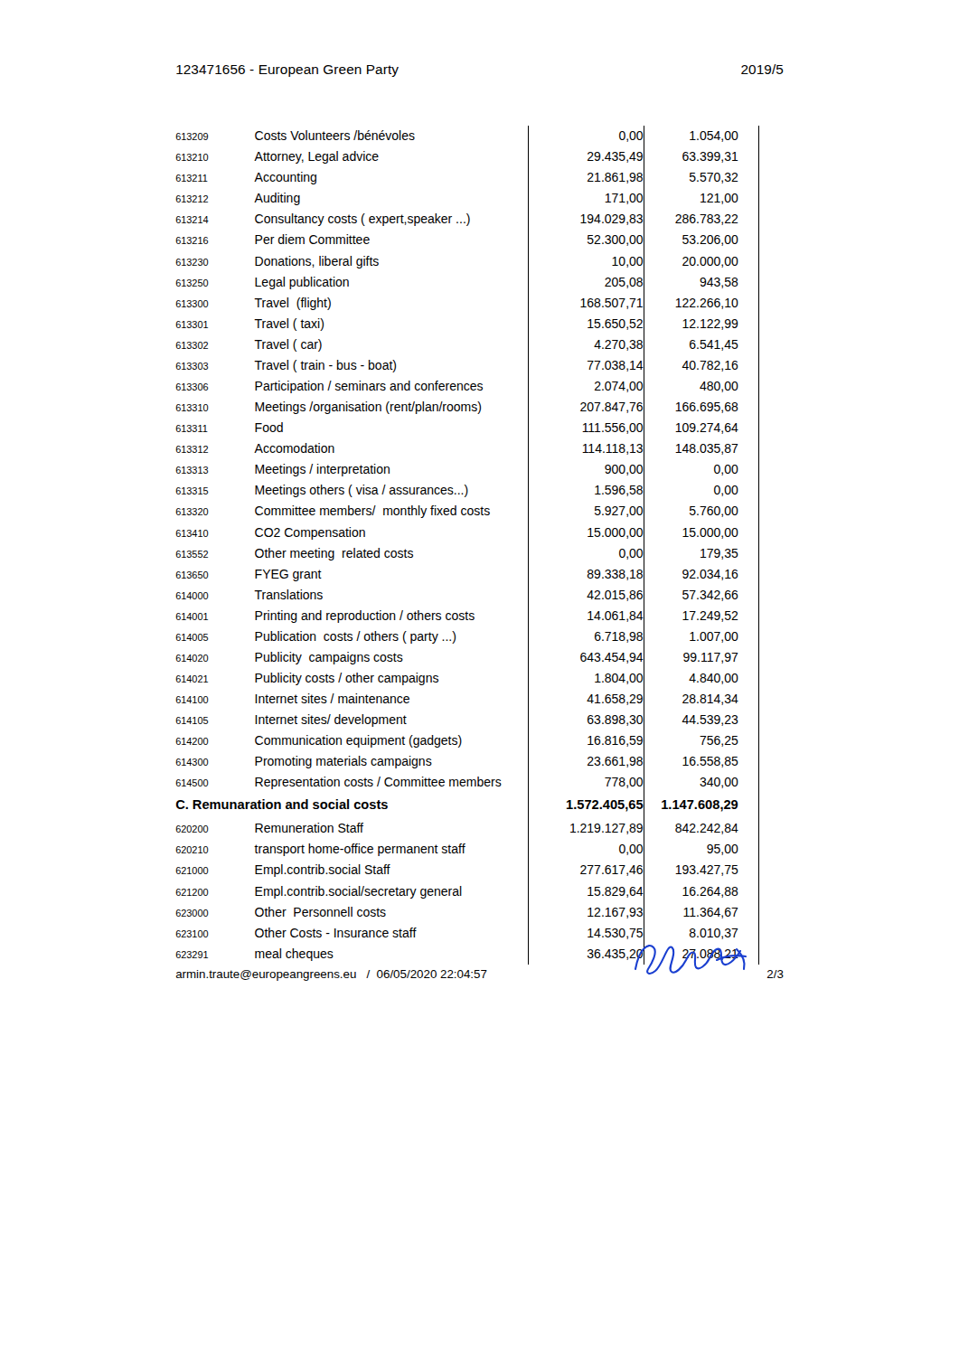123471656 - European Green Party
2019/5
| 613209 | Costs Volunteers /bénévoles | 0,00 | 1.054,00 | |
| 613210 | Attorney, Legal advice | 29.435,49 | 63.399,31 | |
| 613211 | Accounting | 21.861,98 | 5.570,32 | |
| 613212 | Auditing | 171,00 | 121,00 | |
| 613214 | Consultancy costs ( expert,speaker ...) | 194.029,83 | 286.783,22 | |
| 613216 | Per diem Committee | 52.300,00 | 53.206,00 | |
| 613230 | Donations, liberal gifts | 10,00 | 20.000,00 | |
| 613250 | Legal publication | 205,08 | 943,58 | |
| 613300 | Travel (flight) | 168.507,71 | 122.266,10 | |
| 613301 | Travel ( taxi) | 15.650,52 | 12.122,99 | |
| 613302 | Travel ( car) | 4.270,38 | 6.541,45 | |
| 613303 | Travel ( train - bus - boat) | 77.038,14 | 40.782,16 | |
| 613306 | Participation / seminars and conferences | 2.074,00 | 480,00 | |
| 613310 | Meetings /organisation (rent/plan/rooms) | 207.847,76 | 166.695,68 | |
| 613311 | Food | 111.556,00 | 109.274,64 | |
| 613312 | Accomodation | 114.118,13 | 148.035,87 | |
| 613313 | Meetings / interpretation | 900,00 | 0,00 | |
| 613315 | Meetings others ( visa / assurances...) | 1.596,58 | 0,00 | |
| 613320 | Committee members/ monthly fixed costs | 5.927,00 | 5.760,00 | |
| 613410 | CO2 Compensation | 15.000,00 | 15.000,00 | |
| 613552 | Other meeting related costs | 0,00 | 179,35 | |
| 613650 | FYEG grant | 89.338,18 | 92.034,16 | |
| 614000 | Translations | 42.015,86 | 57.342,66 | |
| 614001 | Printing and reproduction / others costs | 14.061,84 | 17.249,52 | |
| 614005 | Publication costs / others ( party ...) | 6.718,98 | 1.007,00 | |
| 614020 | Publicity campaigns costs | 643.454,94 | 99.117,97 | |
| 614021 | Publicity costs / other campaigns | 1.804,00 | 4.840,00 | |
| 614100 | Internet sites / maintenance | 41.658,29 | 28.814,34 | |
| 614105 | Internet sites/ development | 63.898,30 | 44.539,23 | |
| 614200 | Communication equipment (gadgets) | 16.816,59 | 756,25 | |
| 614300 | Promoting materials campaigns | 23.661,98 | 16.558,85 | |
| 614500 | Representation costs / Committee members | 778,00 | 340,00 | |
| C. Remunaration and social costs | 1.572.405,65 | 1.147.608,29 | |
| 620200 | Remuneration Staff | 1.219.127,89 | 842.242,84 | |
| 620210 | transport home-office permanent staff | 0,00 | 95,00 | |
| 621000 | Empl.contrib.social Staff | 277.617,46 | 193.427,75 | |
| 621200 | Empl.contrib.social/secretary general | 15.829,64 | 16.264,88 | |
| 623000 | Other Personnell costs | 12.167,93 | 11.364,67 | |
| 623100 | Other Costs - Insurance staff | 14.530,75 | 8.010,37 | |
| 623291 | meal cheques | 36.435,20 | 27.088,21 | |
armin.traute@europeangreens.eu / 06/05/2020 22:04:57
2/3